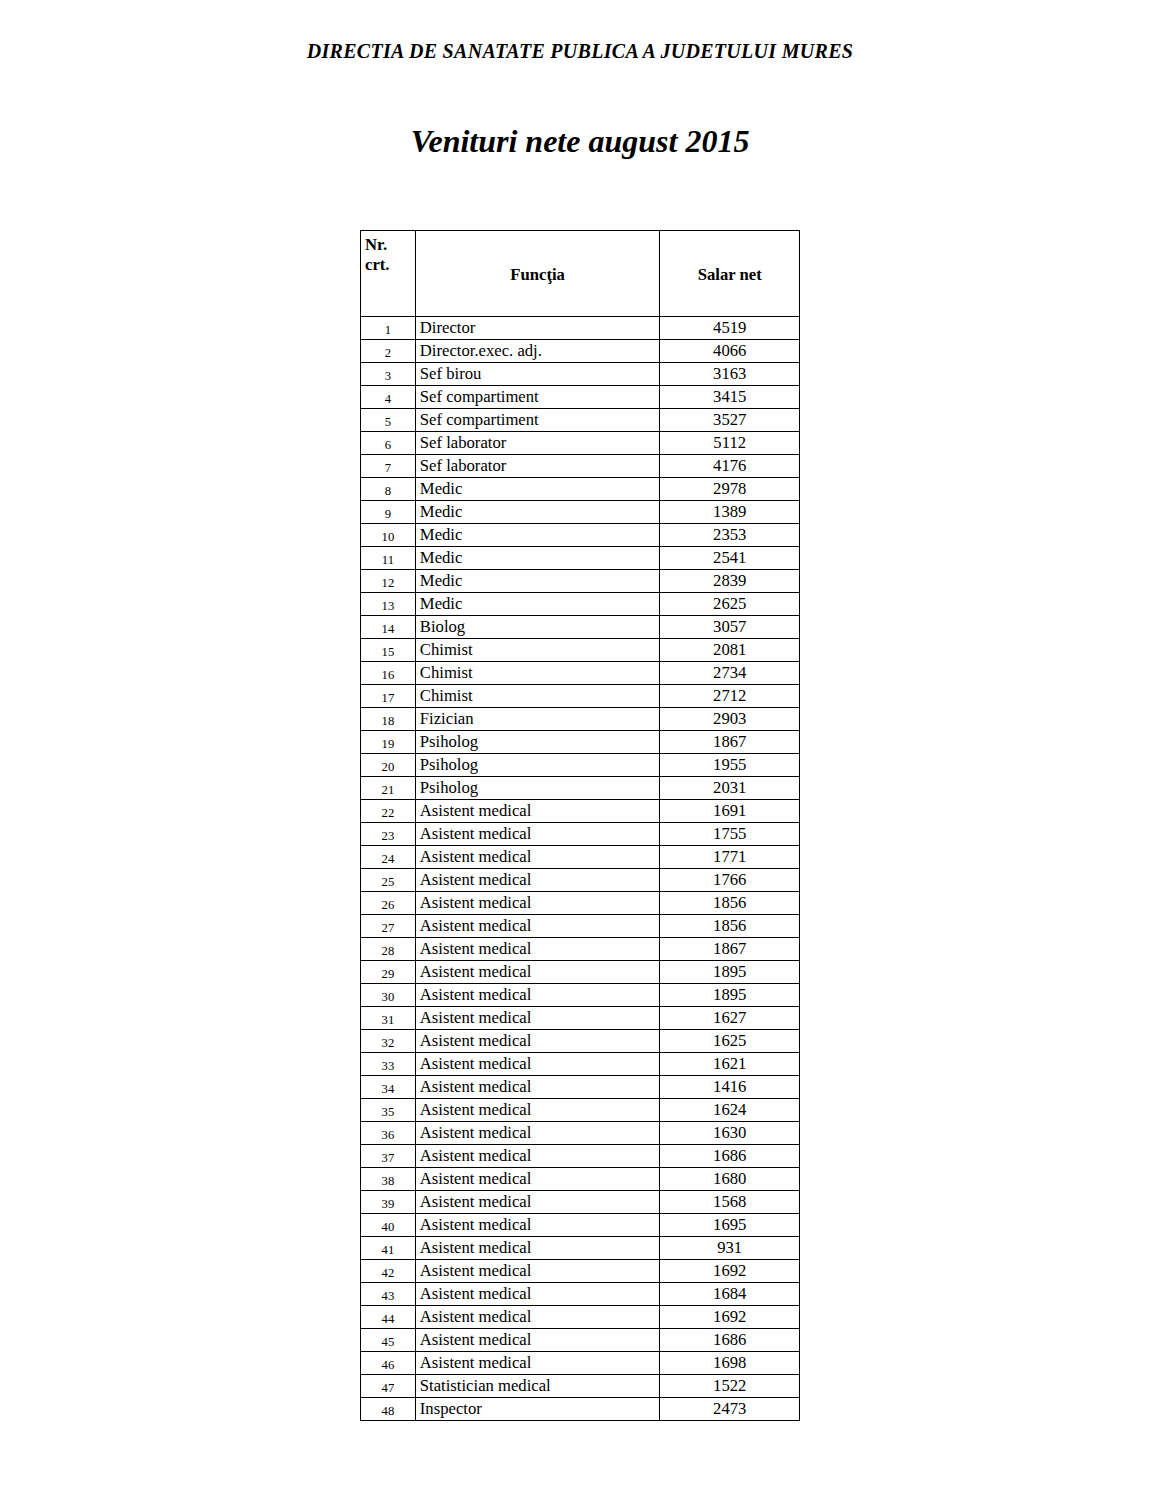DIRECTIA DE SANATATE PUBLICA A JUDETULUI MURES
Venituri nete august 2015
| Nr. crt. | Funcţia | Salar net |
| --- | --- | --- |
| 1 | Director | 4519 |
| 2 | Director.exec. adj. | 4066 |
| 3 | Sef birou | 3163 |
| 4 | Sef compartiment | 3415 |
| 5 | Sef compartiment | 3527 |
| 6 | Sef laborator | 5112 |
| 7 | Sef laborator | 4176 |
| 8 | Medic | 2978 |
| 9 | Medic | 1389 |
| 10 | Medic | 2353 |
| 11 | Medic | 2541 |
| 12 | Medic | 2839 |
| 13 | Medic | 2625 |
| 14 | Biolog | 3057 |
| 15 | Chimist | 2081 |
| 16 | Chimist | 2734 |
| 17 | Chimist | 2712 |
| 18 | Fizician | 2903 |
| 19 | Psiholog | 1867 |
| 20 | Psiholog | 1955 |
| 21 | Psiholog | 2031 |
| 22 | Asistent medical | 1691 |
| 23 | Asistent medical | 1755 |
| 24 | Asistent medical | 1771 |
| 25 | Asistent medical | 1766 |
| 26 | Asistent medical | 1856 |
| 27 | Asistent medical | 1856 |
| 28 | Asistent medical | 1867 |
| 29 | Asistent medical | 1895 |
| 30 | Asistent medical | 1895 |
| 31 | Asistent medical | 1627 |
| 32 | Asistent medical | 1625 |
| 33 | Asistent medical | 1621 |
| 34 | Asistent medical | 1416 |
| 35 | Asistent medical | 1624 |
| 36 | Asistent medical | 1630 |
| 37 | Asistent medical | 1686 |
| 38 | Asistent medical | 1680 |
| 39 | Asistent medical | 1568 |
| 40 | Asistent medical | 1695 |
| 41 | Asistent medical | 931 |
| 42 | Asistent medical | 1692 |
| 43 | Asistent medical | 1684 |
| 44 | Asistent medical | 1692 |
| 45 | Asistent medical | 1686 |
| 46 | Asistent medical | 1698 |
| 47 | Statistician medical | 1522 |
| 48 | Inspector | 2473 |